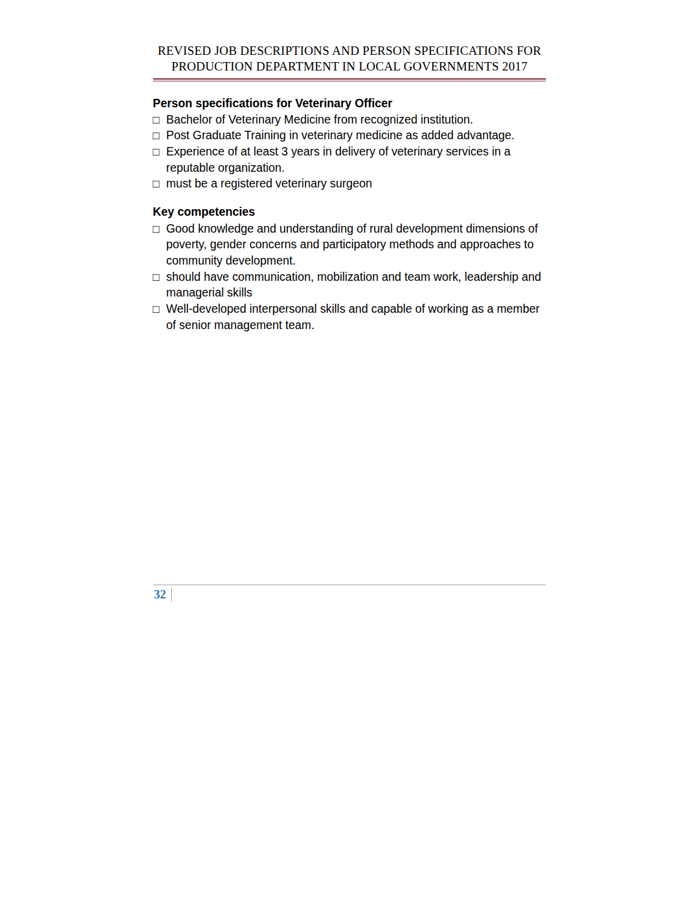REVISED JOB DESCRIPTIONS AND PERSON SPECIFICATIONS FOR
PRODUCTION DEPARTMENT IN LOCAL GOVERNMENTS 2017
Person specifications for Veterinary Officer
Bachelor of Veterinary Medicine from recognized institution.
Post Graduate Training in veterinary medicine as added advantage.
Experience of at least 3 years in delivery of veterinary services in a reputable organization.
must be a registered veterinary surgeon
Key competencies
Good knowledge and understanding of rural development dimensions of poverty, gender concerns and participatory methods and approaches to community development.
should have communication, mobilization and team work, leadership and managerial skills
Well-developed interpersonal skills and capable of working as a member of senior management team.
32